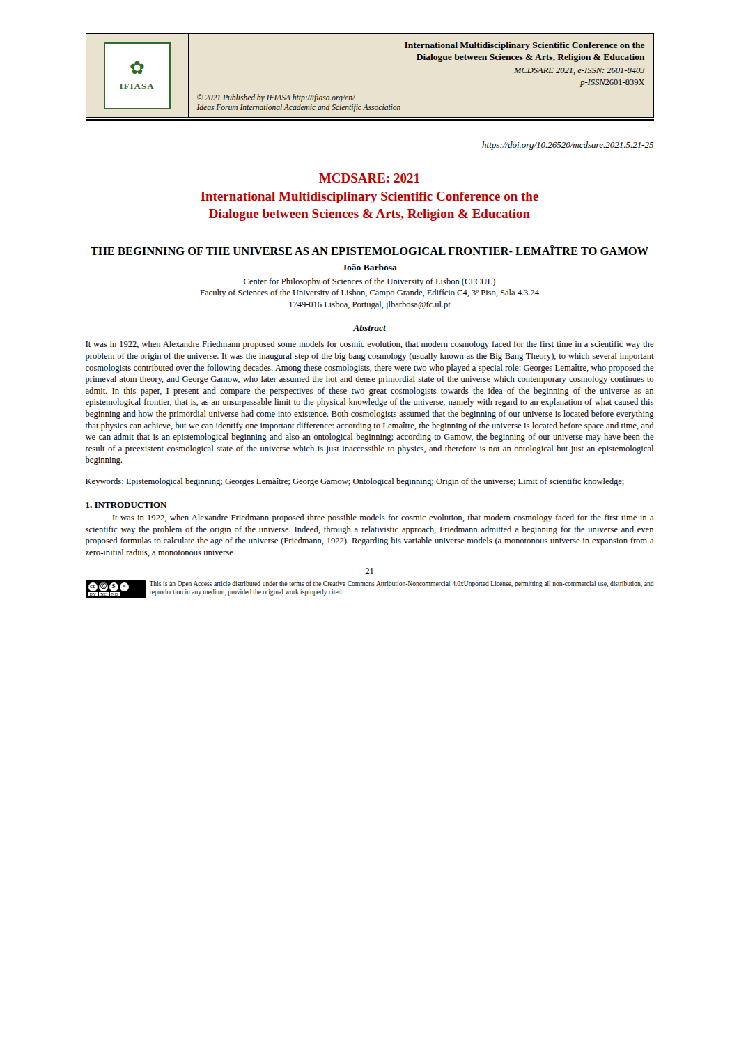✿
IFIASA
International Multidisciplinary Scientific Conference on the
Dialogue between Sciences & Arts, Religion & Education
MCDSARE 2021, e-ISSN: 2601-8403
p-ISSN2601-839X
© 2021 Published by IFIASA http://ifiasa.org/en/
Ideas Forum International Academic and Scientific Association
https://doi.org/10.26520/mcdsare.2021.5.21-25
MCDSARE: 2021
International Multidisciplinary Scientific Conference on the
Dialogue between Sciences & Arts, Religion & Education
The Beginning of the Universe as an Epistemological Frontier- Lemaître to Gamow
João Barbosa
Center for Philosophy of Sciences of the University of Lisbon (CFCUL)
Faculty of Sciences of the University of Lisbon, Campo Grande, Edifício C4, 3º Piso, Sala 4.3.24
1749-016 Lisboa, Portugal, jlbarbosa@fc.ul.pt
Abstract
It was in 1922, when Alexandre Friedmann proposed some models for cosmic evolution, that modern cosmology faced for the first time in a scientific way the problem of the origin of the universe. It was the inaugural step of the big bang cosmology (usually known as the Big Bang Theory), to which several important cosmologists contributed over the following decades. Among these cosmologists, there were two who played a special role: Georges Lemaître, who proposed the primeval atom theory, and George Gamow, who later assumed the hot and dense primordial state of the universe which contemporary cosmology continues to admit. In this paper, I present and compare the perspectives of these two great cosmologists towards the idea of the beginning of the universe as an epistemological frontier, that is, as an unsurpassable limit to the physical knowledge of the universe, namely with regard to an explanation of what caused this beginning and how the primordial universe had come into existence. Both cosmologists assumed that the beginning of our universe is located before everything that physics can achieve, but we can identify one important difference: according to Lemaître, the beginning of the universe is located before space and time, and we can admit that is an epistemological beginning and also an ontological beginning; according to Gamow, the beginning of our universe may have been the result of a preexistent cosmological state of the universe which is just inaccessible to physics, and therefore is not an ontological but just an epistemological beginning.
Keywords: Epistemological beginning; Georges Lemaître; George Gamow; Ontological beginning; Origin of the universe; Limit of scientific knowledge;
1. INTRODUCTION
It was in 1922, when Alexandre Friedmann proposed three possible models for cosmic evolution, that modern cosmology faced for the first time in a scientific way the problem of the origin of the universe. Indeed, through a relativistic approach, Friedmann admitted a beginning for the universe and even proposed formulas to calculate the age of the universe (Friedmann, 1922). Regarding his variable universe models (a monotonous universe in expansion from a zero-initial radius, a monotonous universe
21
ccⒸ$=
BY NC ND
This is an Open Access article distributed under the terms of the Creative Commons Attribution-Noncommercial 4.0xUnported License, permitting all non-commercial use, distribution, and reproduction in any medium, provided the original work isproperly cited.